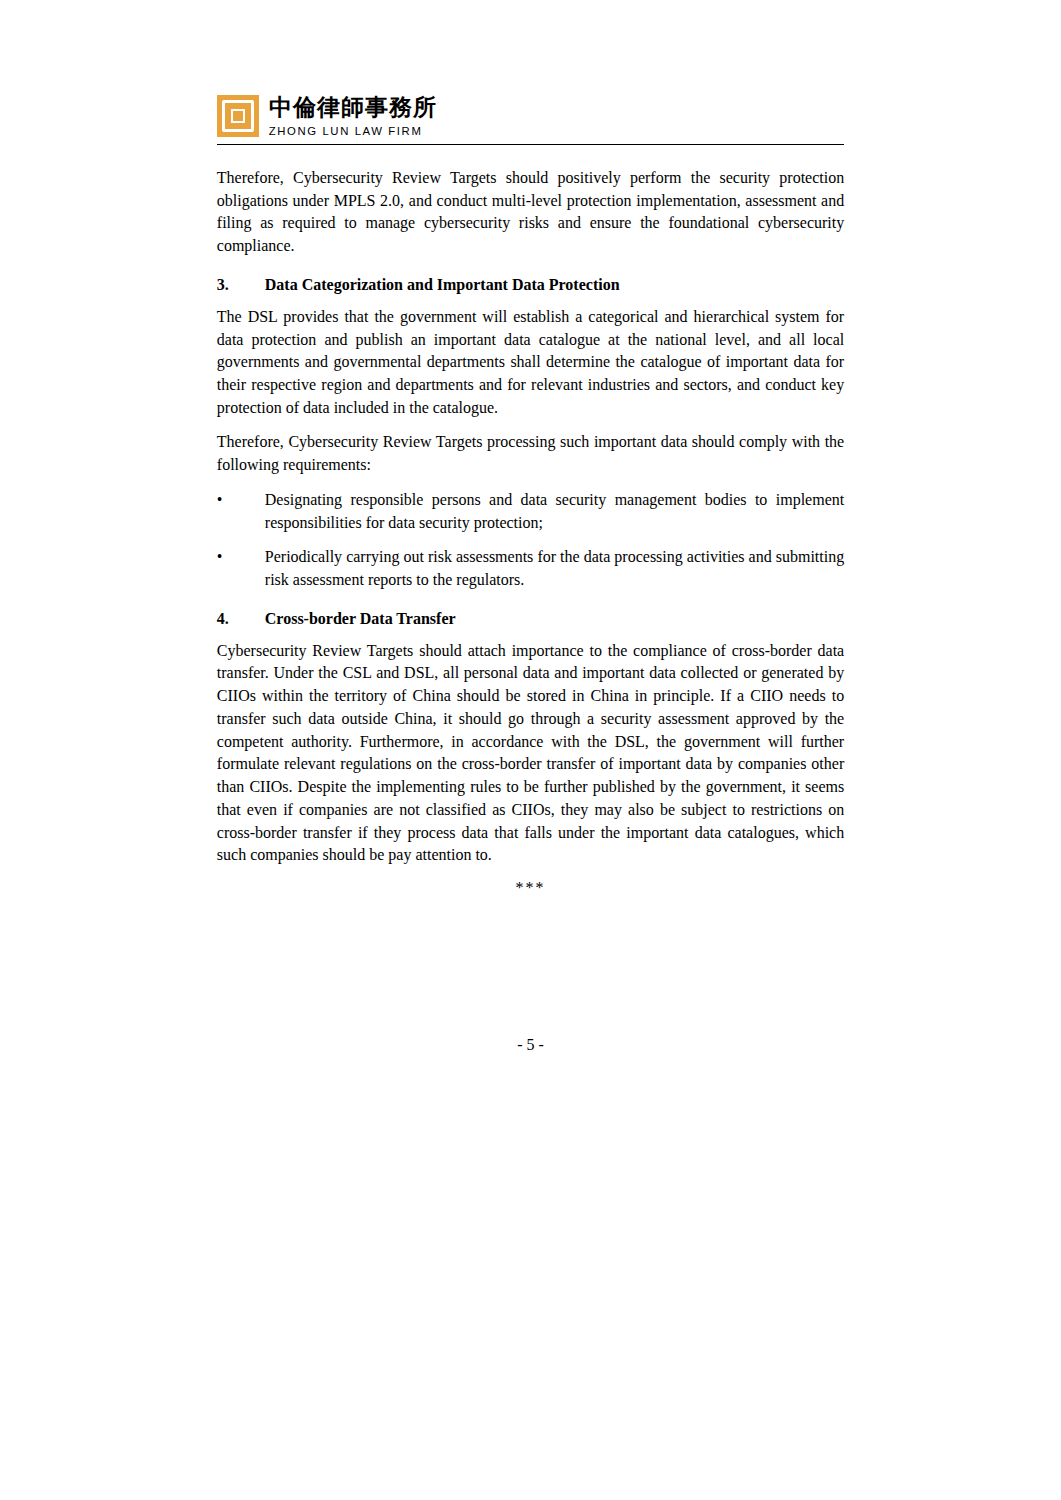中倫律師事務所 ZHONG LUN LAW FIRM
Therefore, Cybersecurity Review Targets should positively perform the security protection obligations under MPLS 2.0, and conduct multi-level protection implementation, assessment and filing as required to manage cybersecurity risks and ensure the foundational cybersecurity compliance.
3. Data Categorization and Important Data Protection
The DSL provides that the government will establish a categorical and hierarchical system for data protection and publish an important data catalogue at the national level, and all local governments and governmental departments shall determine the catalogue of important data for their respective region and departments and for relevant industries and sectors, and conduct key protection of data included in the catalogue.
Therefore, Cybersecurity Review Targets processing such important data should comply with the following requirements:
Designating responsible persons and data security management bodies to implement responsibilities for data security protection;
Periodically carrying out risk assessments for the data processing activities and submitting risk assessment reports to the regulators.
4. Cross-border Data Transfer
Cybersecurity Review Targets should attach importance to the compliance of cross-border data transfer. Under the CSL and DSL, all personal data and important data collected or generated by CIIOs within the territory of China should be stored in China in principle. If a CIIO needs to transfer such data outside China, it should go through a security assessment approved by the competent authority. Furthermore, in accordance with the DSL, the government will further formulate relevant regulations on the cross-border transfer of important data by companies other than CIIOs. Despite the implementing rules to be further published by the government, it seems that even if companies are not classified as CIIOs, they may also be subject to restrictions on cross-border transfer if they process data that falls under the important data catalogues, which such companies should be pay attention to.
***
- 5 -